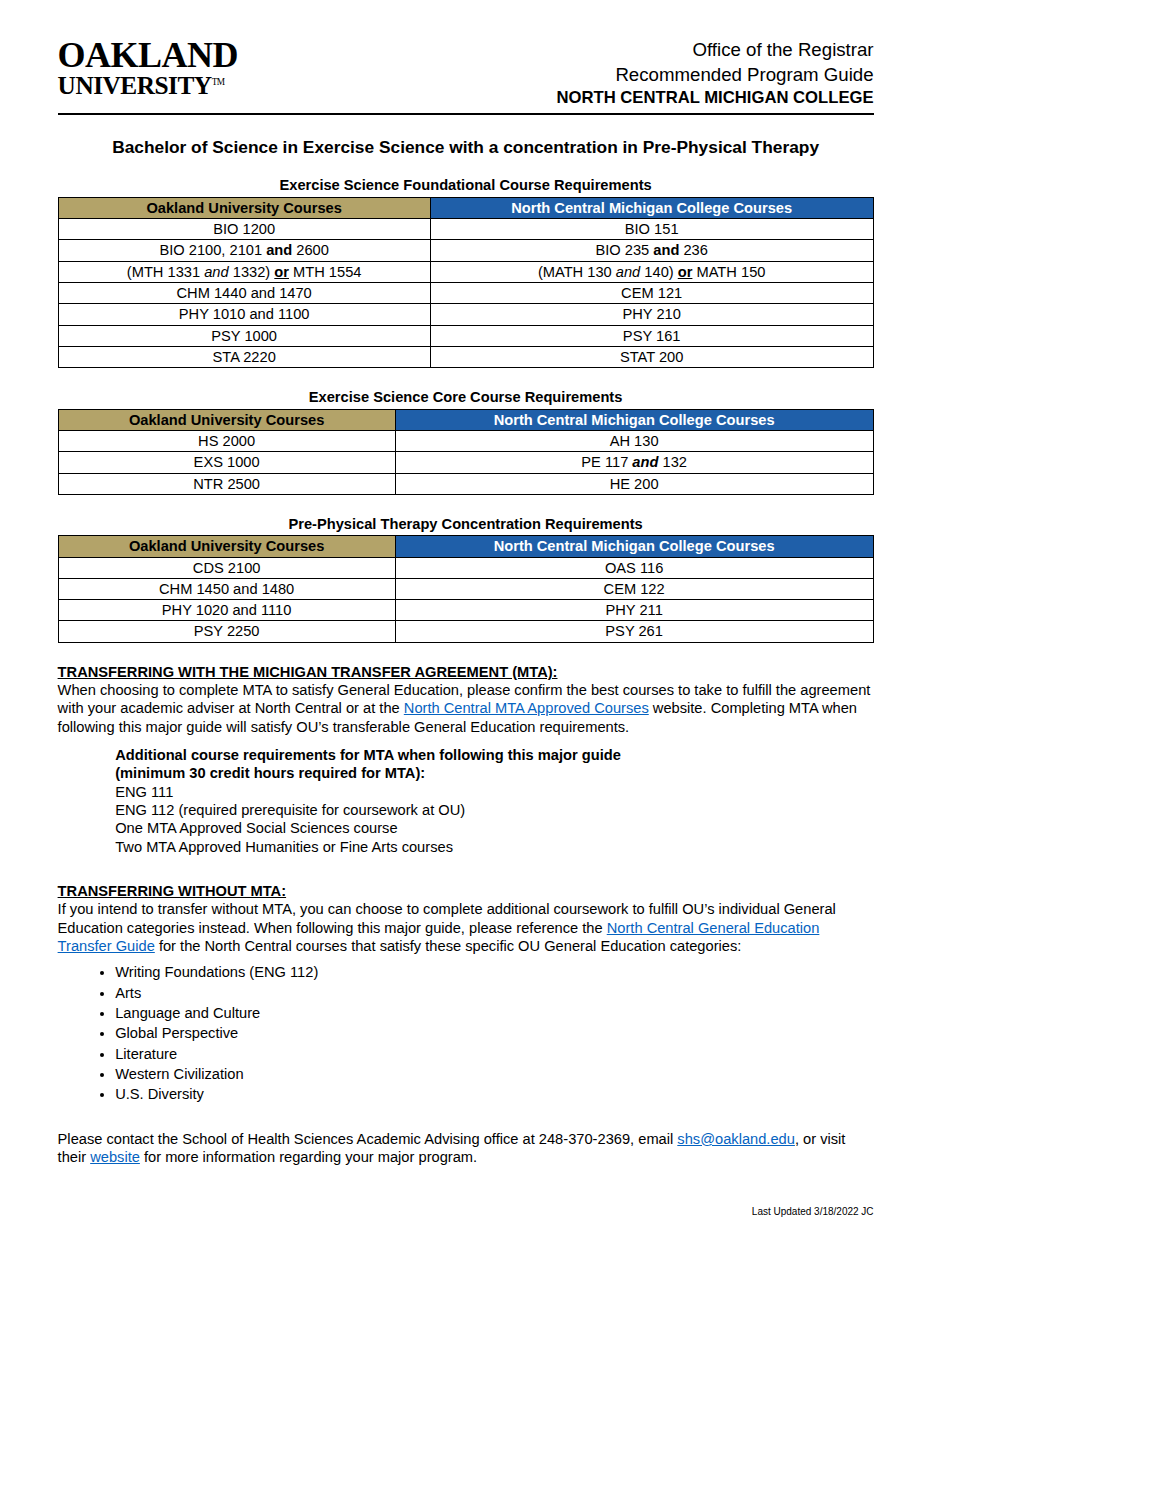OAKLAND UNIVERSITYTM
Office of the Registrar
Recommended Program Guide
NORTH CENTRAL MICHIGAN COLLEGE
Bachelor of Science in Exercise Science with a concentration in Pre-Physical Therapy
Exercise Science Foundational Course Requirements
| Oakland University Courses | North Central Michigan College Courses |
| --- | --- |
| BIO 1200 | BIO 151 |
| BIO 2100, 2101 and 2600 | BIO 235 and 236 |
| (MTH 1331 and 1332) or MTH 1554 | (MATH 130 and 140) or MATH 150 |
| CHM 1440 and 1470 | CEM 121 |
| PHY 1010 and 1100 | PHY 210 |
| PSY 1000 | PSY 161 |
| STA 2220 | STAT 200 |
Exercise Science Core Course Requirements
| Oakland University Courses | North Central Michigan College Courses |
| --- | --- |
| HS 2000 | AH 130 |
| EXS 1000 | PE 117 and 132 |
| NTR 2500 | HE 200 |
Pre-Physical Therapy Concentration Requirements
| Oakland University Courses | North Central Michigan College Courses |
| --- | --- |
| CDS 2100 | OAS 116 |
| CHM 1450 and 1480 | CEM 122 |
| PHY 1020 and 1110 | PHY 211 |
| PSY 2250 | PSY 261 |
TRANSFERRING WITH THE MICHIGAN TRANSFER AGREEMENT (MTA):
When choosing to complete MTA to satisfy General Education, please confirm the best courses to take to fulfill the agreement with your academic adviser at North Central or at the North Central MTA Approved Courses website. Completing MTA when following this major guide will satisfy OU’s transferable General Education requirements.
Additional course requirements for MTA when following this major guide
(minimum 30 credit hours required for MTA):
ENG 111
ENG 112 (required prerequisite for coursework at OU)
One MTA Approved Social Sciences course
Two MTA Approved Humanities or Fine Arts courses
TRANSFERRING WITHOUT MTA:
If you intend to transfer without MTA, you can choose to complete additional coursework to fulfill OU’s individual General Education categories instead. When following this major guide, please reference the North Central General Education Transfer Guide for the North Central courses that satisfy these specific OU General Education categories:
Writing Foundations (ENG 112)
Arts
Language and Culture
Global Perspective
Literature
Western Civilization
U.S. Diversity
Please contact the School of Health Sciences Academic Advising office at 248-370-2369, email shs@oakland.edu, or visit their website for more information regarding your major program.
Last Updated 3/18/2022 JC